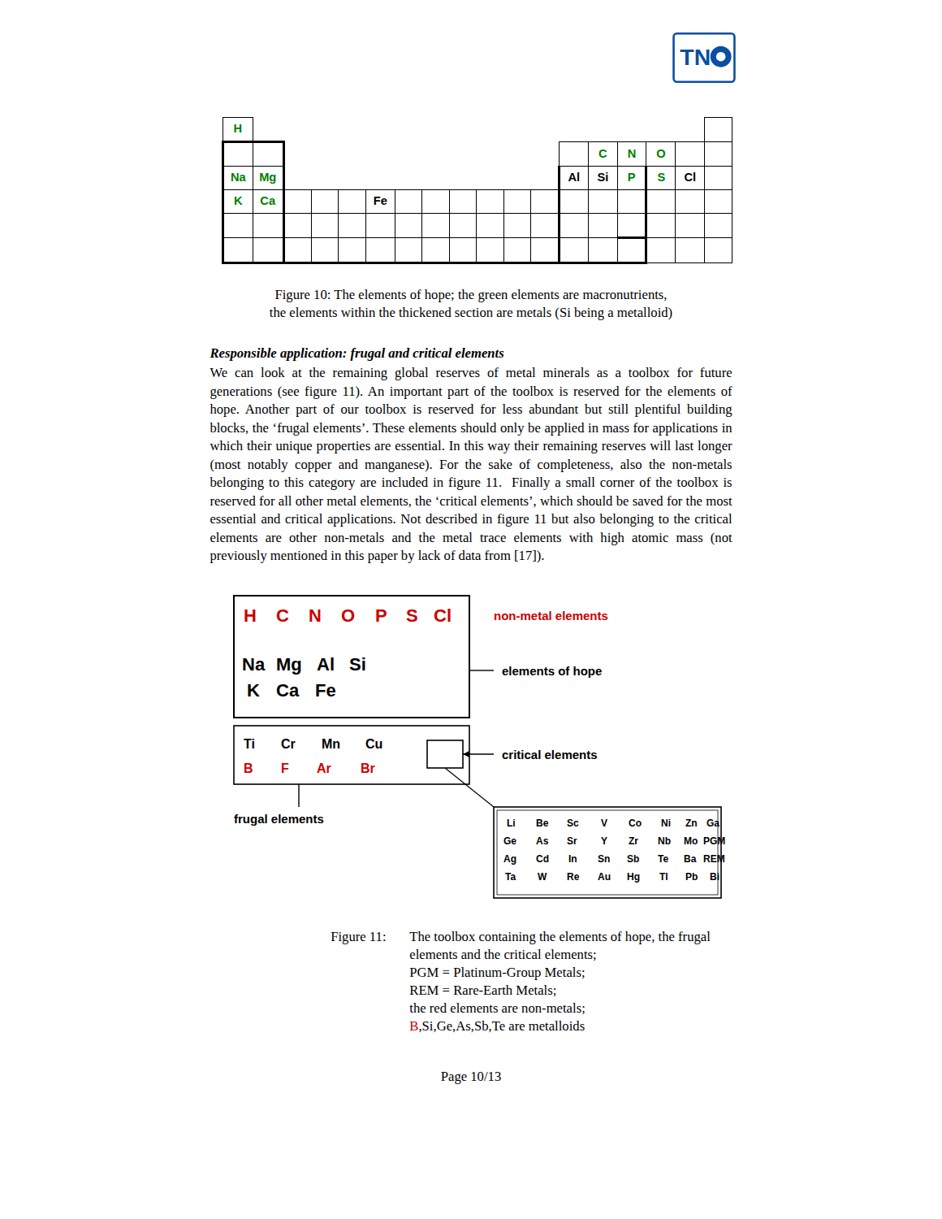TN
| H | | | | | | | | | | | | | | | | | |
| | | | | | | | | | | | | | C | N | O | | |
| Na | Mg | | | | | | | | | | | Al | Si | P | S | Cl | |
| K | Ca | | | | Fe | | | | | | | | | | | | |
Figure 10: The elements of hope; the green elements are macronutrients, the elements within the thickened section are metals (Si being a metalloid)
Responsible application: frugal and critical elements
We can look at the remaining global reserves of metal minerals as a toolbox for future generations (see figure 11). An important part of the toolbox is reserved for the elements of hope. Another part of our toolbox is reserved for less abundant but still plentiful building blocks, the ‘frugal elements’. These elements should only be applied in mass for applications in which their unique properties are essential. In this way their remaining reserves will last longer (most notably copper and manganese). For the sake of completeness, also the non-metals belonging to this category are included in figure 11. Finally a small corner of the toolbox is reserved for all other metal elements, the ‘critical elements’, which should be saved for the most essential and critical applications. Not described in figure 11 but also belonging to the critical elements are other non-metals and the metal trace elements with high atomic mass (not previously mentioned in this paper by lack of data from [17]).
H C N O P S Cl non-metal elements Na Mg Al Si K Ca Fe elements of hope Ti Cr Mn Cu B F Ar Br critical elements frugal elements Li Be Sc V Co Ni Zn Ga Ge As Sr Y Zr Nb Mo PGM Ag Cd In Sn Sb Te Ba REM Ta W Re Au Hg Tl Pb Bi
| Figure 11: | The toolbox containing the elements of hope, the frugal elements and the critical elements; PGM = Platinum-Group Metals; REM = Rare-Earth Metals; the red elements are non-metals; B ,Si,Ge,As,Sb,Te are metalloids |
Page 10/13